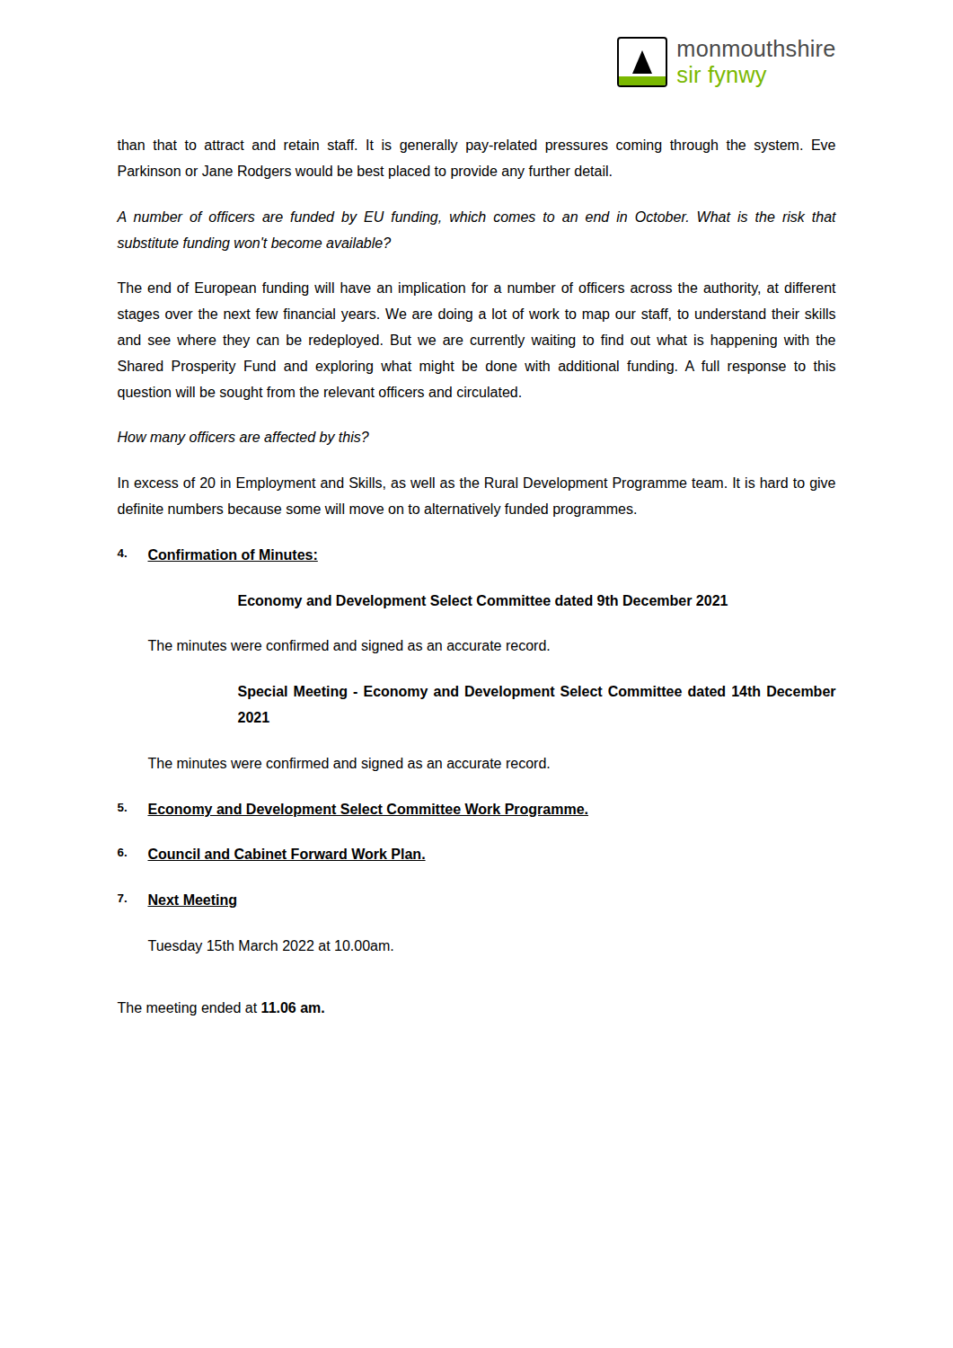monmouthshire
sir fynwy
than that to attract and retain staff. It is generally pay-related pressures coming through the system. Eve Parkinson or Jane Rodgers would be best placed to provide any further detail.
A number of officers are funded by EU funding, which comes to an end in October. What is the risk that substitute funding won't become available?
The end of European funding will have an implication for a number of officers across the authority, at different stages over the next few financial years. We are doing a lot of work to map our staff, to understand their skills and see where they can be redeployed. But we are currently waiting to find out what is happening with the Shared Prosperity Fund and exploring what might be done with additional funding. A full response to this question will be sought from the relevant officers and circulated.
How many officers are affected by this?
In excess of 20 in Employment and Skills, as well as the Rural Development Programme team. It is hard to give definite numbers because some will move on to alternatively funded programmes.
Confirmation of Minutes:
Economy and Development Select Committee dated 9th December 2021
The minutes were confirmed and signed as an accurate record.
Special Meeting - Economy and Development Select Committee dated 14th December 2021
The minutes were confirmed and signed as an accurate record.
Economy and Development Select Committee Work Programme.
Council and Cabinet Forward Work Plan.
Next Meeting
Tuesday 15th March 2022 at 10.00am.
The meeting ended at 11.06 am.